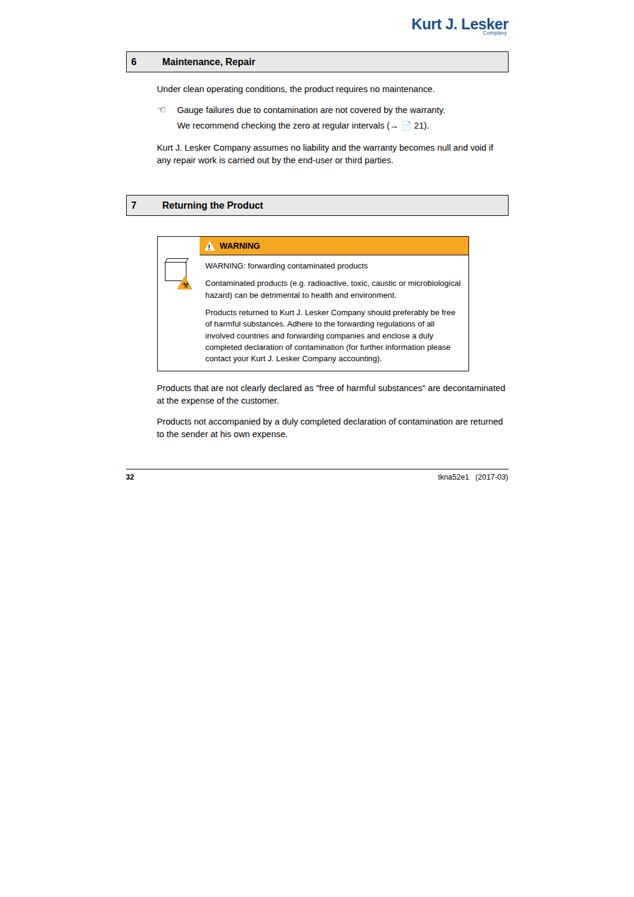Kurt J. Lesker
Company
6 Maintenance, Repair
Under clean operating conditions, the product requires no maintenance.
☞
Gauge failures due to contamination are not covered by the warranty.
We recommend checking the zero at regular intervals (→ 📄 21).
Kurt J. Lesker Company assumes no liability and the warranty becomes null and void if any repair work is carried out by the end-user or third parties.
7 Returning the Product
☣
WARNING
WARNING: forwarding contaminated products
Contaminated products (e.g. radioactive, toxic, caustic or microbiological hazard) can be detrimental to health and environment.
Products returned to Kurt J. Lesker Company should preferably be free of harmful substances. Adhere to the forwarding regulations of all involved countries and forwarding companies and enclose a duly completed declaration of contamination (for further information please contact your Kurt J. Lesker Company accounting).
Products that are not clearly declared as "free of harmful substances" are decontaminated at the expense of the customer.
Products not accompanied by a duly completed declaration of contamination are returned to the sender at his own expense.
32 tkna52e1 (2017-03)